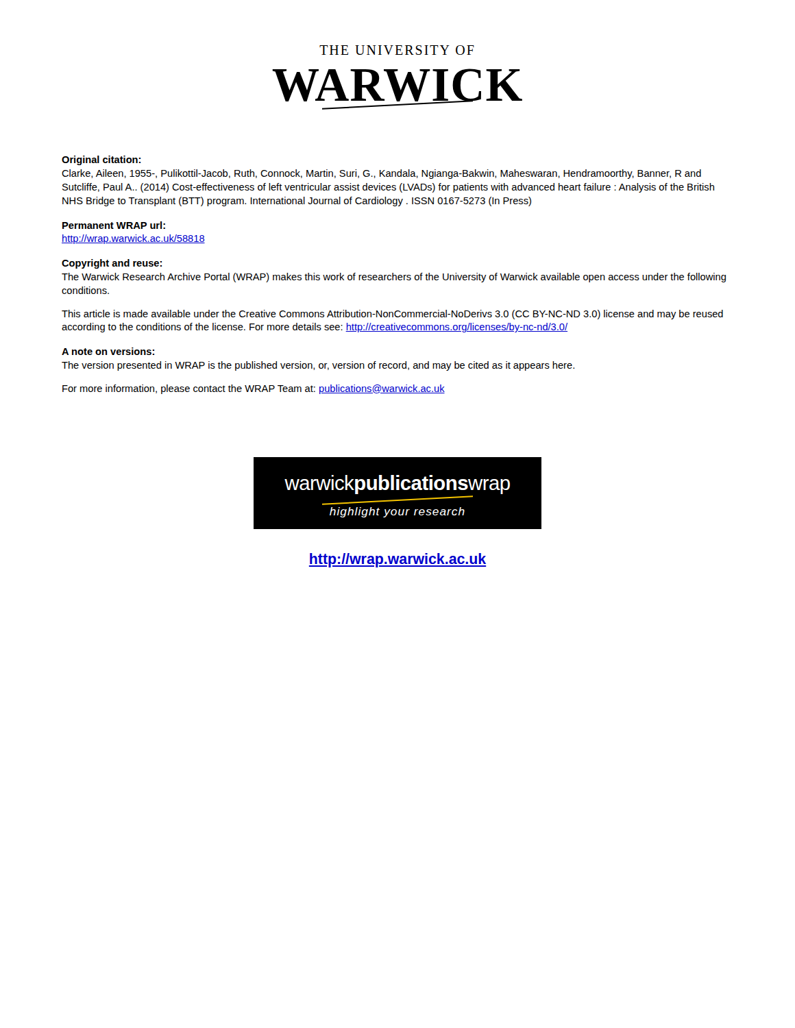THE UNIVERSITY OF
WARWICK
Original citation:
Clarke, Aileen, 1955-, Pulikottil-Jacob, Ruth, Connock, Martin, Suri, G., Kandala, Ngianga-Bakwin, Maheswaran, Hendramoorthy, Banner, R and Sutcliffe, Paul A.. (2014) Cost-effectiveness of left ventricular assist devices (LVADs) for patients with advanced heart failure : Analysis of the British NHS Bridge to Transplant (BTT) program. International Journal of Cardiology . ISSN 0167-5273 (In Press)
Permanent WRAP url:
http://wrap.warwick.ac.uk/58818
Copyright and reuse:
The Warwick Research Archive Portal (WRAP) makes this work of researchers of the University of Warwick available open access under the following conditions.
This article is made available under the Creative Commons Attribution-NonCommercial-NoDerivs 3.0 (CC BY-NC-ND 3.0) license and may be reused according to the conditions of the license. For more details see: http://creativecommons.org/licenses/by-nc-nd/3.0/
A note on versions:
The version presented in WRAP is the published version, or, version of record, and may be cited as it appears here.
For more information, please contact the WRAP Team at: publications@warwick.ac.uk
warwickpublicationswrap
highlight your research
http://wrap.warwick.ac.uk